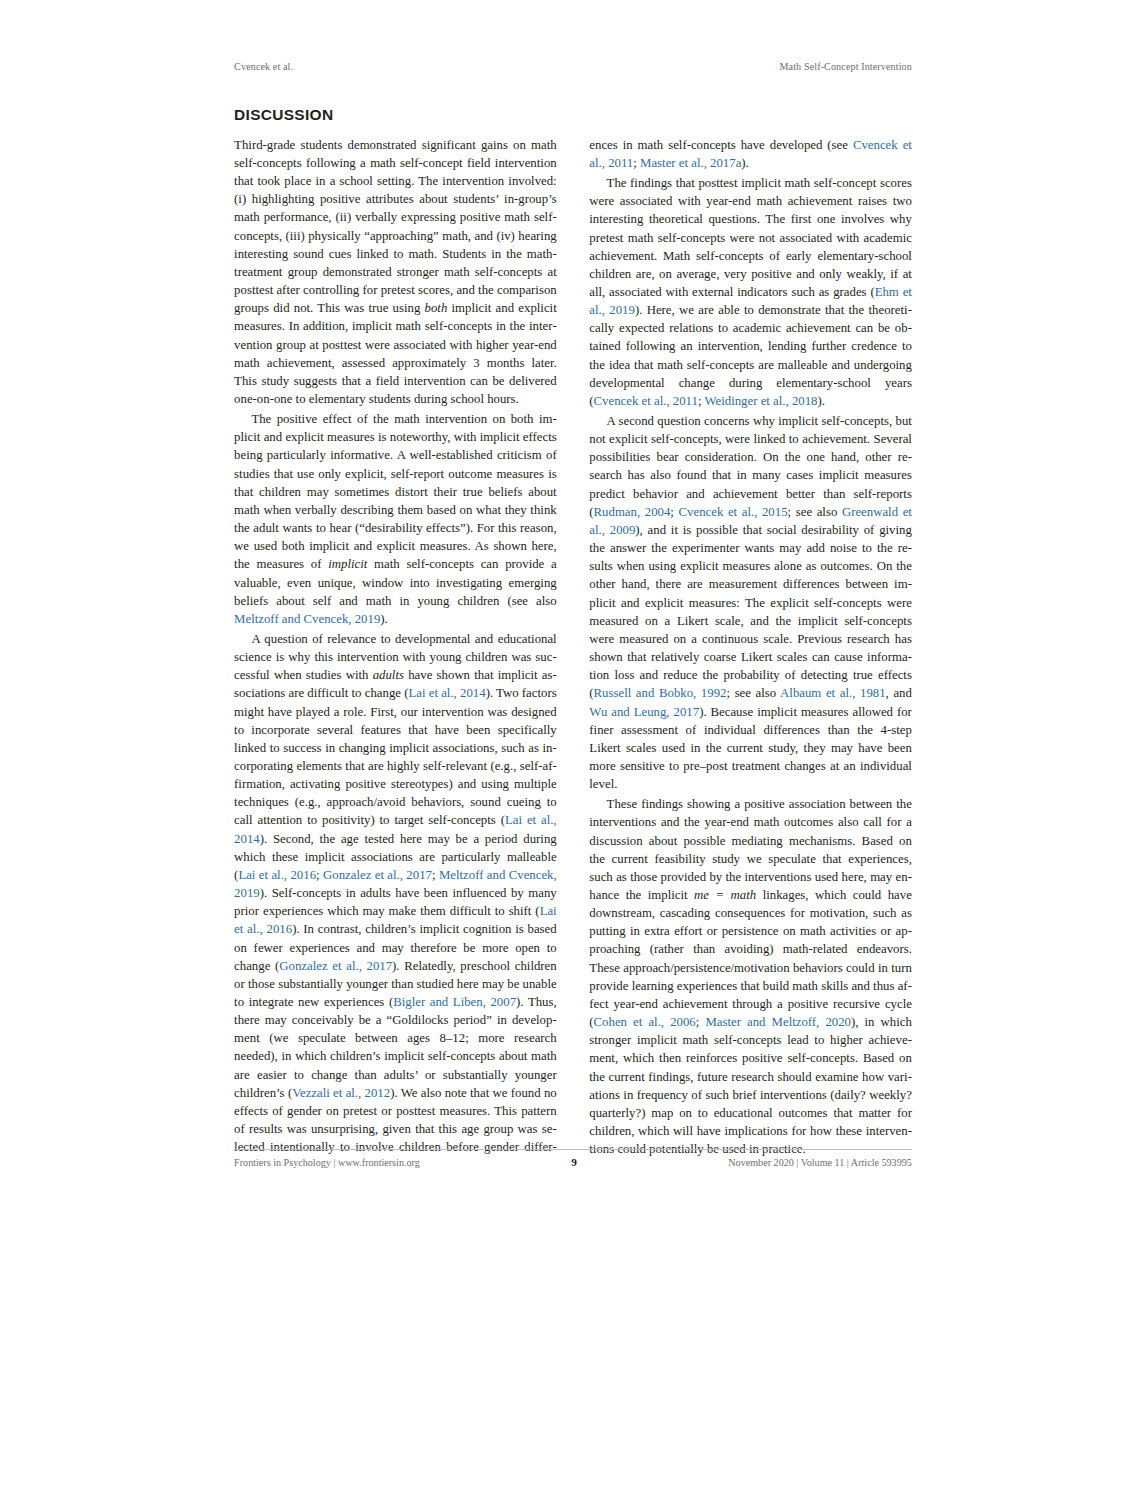Cvencek et al. Math Self-Concept Intervention
Discussion
Third-grade students demonstrated significant gains on math self-concepts following a math self-concept field intervention that took place in a school setting. The intervention involved: (i) highlighting positive attributes about students’ in-group’s math performance, (ii) verbally expressing positive math self-concepts, (iii) physically “approaching” math, and (iv) hearing interesting sound cues linked to math. Students in the math-treatment group demonstrated stronger math self-concepts at posttest after controlling for pretest scores, and the comparison groups did not. This was true using both implicit and explicit measures. In addition, implicit math self-concepts in the intervention group at posttest were associated with higher year-end math achievement, assessed approximately 3 months later. This study suggests that a field intervention can be delivered one-on-one to elementary students during school hours.
The positive effect of the math intervention on both implicit and explicit measures is noteworthy, with implicit effects being particularly informative. A well-established criticism of studies that use only explicit, self-report outcome measures is that children may sometimes distort their true beliefs about math when verbally describing them based on what they think the adult wants to hear (“desirability effects”). For this reason, we used both implicit and explicit measures. As shown here, the measures of implicit math self-concepts can provide a valuable, even unique, window into investigating emerging beliefs about self and math in young children (see also Meltzoff and Cvencek, 2019).
A question of relevance to developmental and educational science is why this intervention with young children was successful when studies with adults have shown that implicit associations are difficult to change (Lai et al., 2014). Two factors might have played a role. First, our intervention was designed to incorporate several features that have been specifically linked to success in changing implicit associations, such as incorporating elements that are highly self-relevant (e.g., self-affirmation, activating positive stereotypes) and using multiple techniques (e.g., approach/avoid behaviors, sound cueing to call attention to positivity) to target self-concepts (Lai et al., 2014). Second, the age tested here may be a period during which these implicit associations are particularly malleable (Lai et al., 2016; Gonzalez et al., 2017; Meltzoff and Cvencek, 2019). Self-concepts in adults have been influenced by many prior experiences which may make them difficult to shift (Lai et al., 2016). In contrast, children’s implicit cognition is based on fewer experiences and may therefore be more open to change (Gonzalez et al., 2017). Relatedly, preschool children or those substantially younger than studied here may be unable to integrate new experiences (Bigler and Liben, 2007). Thus, there may conceivably be a “Goldilocks period” in development (we speculate between ages 8–12; more research needed), in which children’s implicit self-concepts about math are easier to change than adults’ or substantially younger children’s (Vezzali et al., 2012). We also note that we found no effects of gender on pretest or posttest measures. This pattern of results was unsurprising, given that this age group was selected intentionally to involve children before gender differences in math self-concepts have developed (see Cvencek et al., 2011; Master et al., 2017a).
The findings that posttest implicit math self-concept scores were associated with year-end math achievement raises two interesting theoretical questions. The first one involves why pretest math self-concepts were not associated with academic achievement. Math self-concepts of early elementary-school children are, on average, very positive and only weakly, if at all, associated with external indicators such as grades (Ehm et al., 2019). Here, we are able to demonstrate that the theoretically expected relations to academic achievement can be obtained following an intervention, lending further credence to the idea that math self-concepts are malleable and undergoing developmental change during elementary-school years (Cvencek et al., 2011; Weidinger et al., 2018).
A second question concerns why implicit self-concepts, but not explicit self-concepts, were linked to achievement. Several possibilities bear consideration. On the one hand, other research has also found that in many cases implicit measures predict behavior and achievement better than self-reports (Rudman, 2004; Cvencek et al., 2015; see also Greenwald et al., 2009), and it is possible that social desirability of giving the answer the experimenter wants may add noise to the results when using explicit measures alone as outcomes. On the other hand, there are measurement differences between implicit and explicit measures: The explicit self-concepts were measured on a Likert scale, and the implicit self-concepts were measured on a continuous scale. Previous research has shown that relatively coarse Likert scales can cause information loss and reduce the probability of detecting true effects (Russell and Bobko, 1992; see also Albaum et al., 1981, and Wu and Leung, 2017). Because implicit measures allowed for finer assessment of individual differences than the 4-step Likert scales used in the current study, they may have been more sensitive to pre–post treatment changes at an individual level.
These findings showing a positive association between the interventions and the year-end math outcomes also call for a discussion about possible mediating mechanisms. Based on the current feasibility study we speculate that experiences, such as those provided by the interventions used here, may enhance the implicit me = math linkages, which could have downstream, cascading consequences for motivation, such as putting in extra effort or persistence on math activities or approaching (rather than avoiding) math-related endeavors. These approach/persistence/motivation behaviors could in turn provide learning experiences that build math skills and thus affect year-end achievement through a positive recursive cycle (Cohen et al., 2006; Master and Meltzoff, 2020), in which stronger implicit math self-concepts lead to higher achievement, which then reinforces positive self-concepts. Based on the current findings, future research should examine how variations in frequency of such brief interventions (daily? weekly? quarterly?) map on to educational outcomes that matter for children, which will have implications for how these interventions could potentially be used in practice.
Frontiers in Psychology | www.frontiersin.org 9 November 2020 | Volume 11 | Article 593995